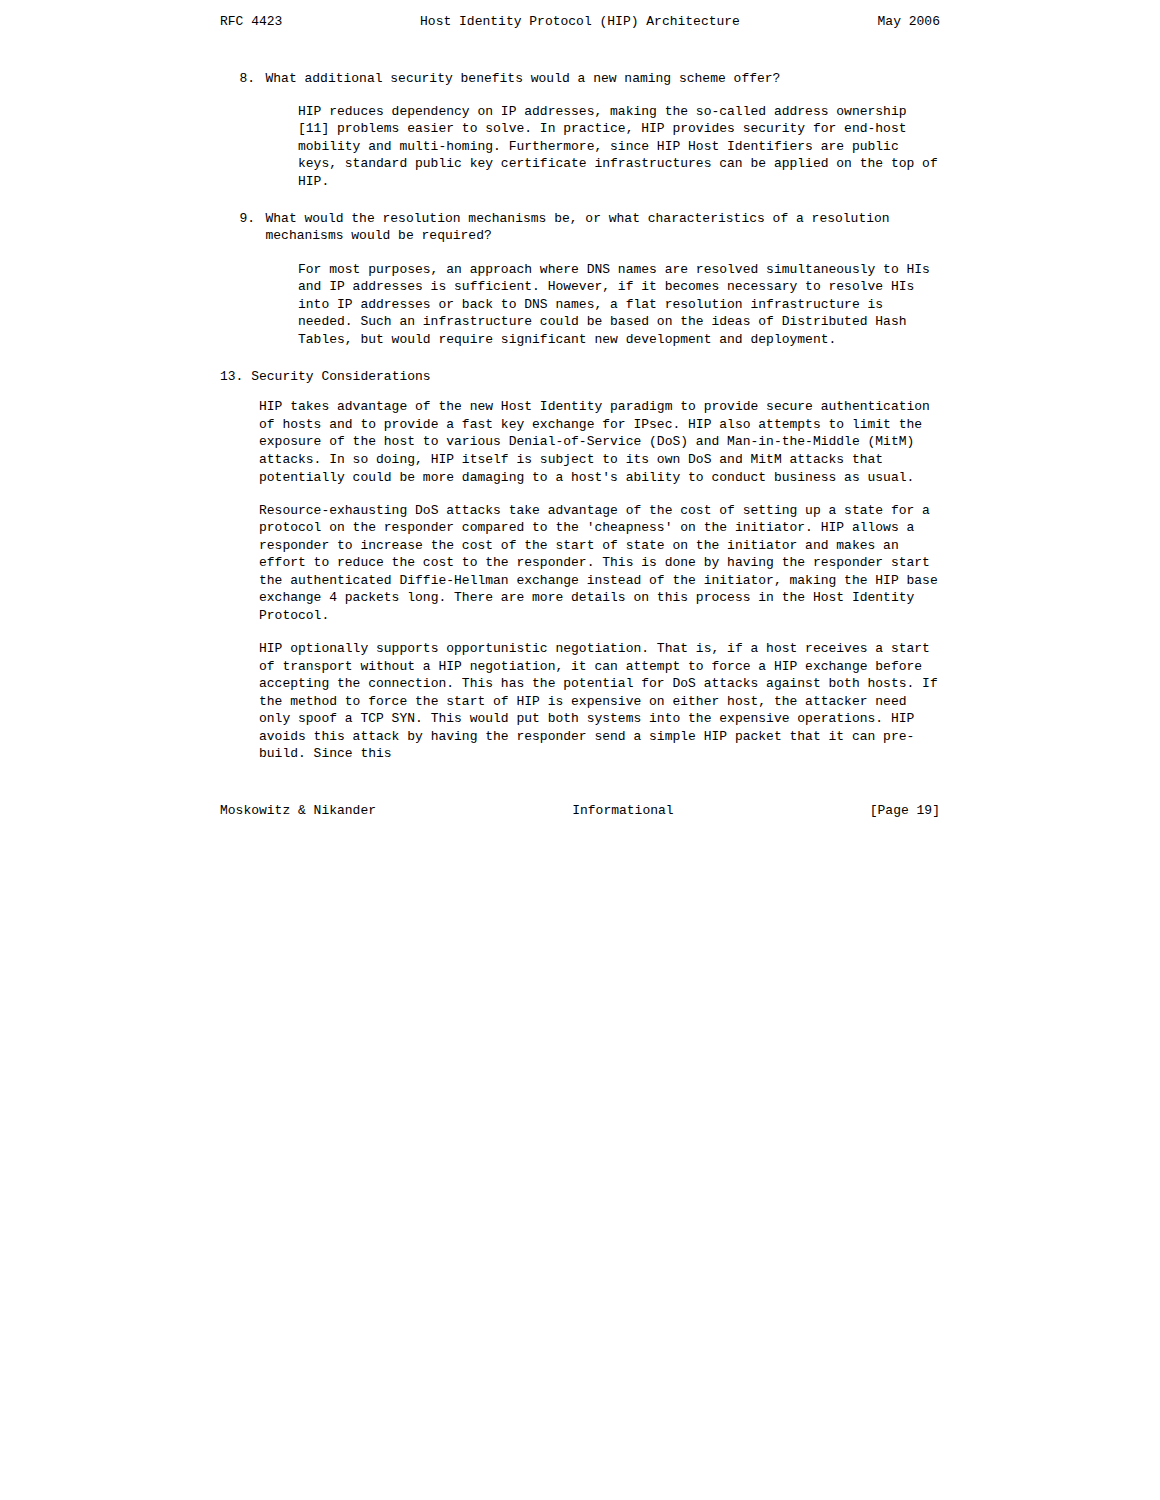RFC 4423 Host Identity Protocol (HIP) Architecture May 2006
8. What additional security benefits would a new naming scheme offer?
HIP reduces dependency on IP addresses, making the so-called address ownership [11] problems easier to solve. In practice, HIP provides security for end-host mobility and multi-homing. Furthermore, since HIP Host Identifiers are public keys, standard public key certificate infrastructures can be applied on the top of HIP.
9. What would the resolution mechanisms be, or what characteristics of a resolution mechanisms would be required?
For most purposes, an approach where DNS names are resolved simultaneously to HIs and IP addresses is sufficient. However, if it becomes necessary to resolve HIs into IP addresses or back to DNS names, a flat resolution infrastructure is needed. Such an infrastructure could be based on the ideas of Distributed Hash Tables, but would require significant new development and deployment.
13. Security Considerations
HIP takes advantage of the new Host Identity paradigm to provide secure authentication of hosts and to provide a fast key exchange for IPsec. HIP also attempts to limit the exposure of the host to various Denial-of-Service (DoS) and Man-in-the-Middle (MitM) attacks. In so doing, HIP itself is subject to its own DoS and MitM attacks that potentially could be more damaging to a host's ability to conduct business as usual.
Resource-exhausting DoS attacks take advantage of the cost of setting up a state for a protocol on the responder compared to the 'cheapness' on the initiator. HIP allows a responder to increase the cost of the start of state on the initiator and makes an effort to reduce the cost to the responder. This is done by having the responder start the authenticated Diffie-Hellman exchange instead of the initiator, making the HIP base exchange 4 packets long. There are more details on this process in the Host Identity Protocol.
HIP optionally supports opportunistic negotiation. That is, if a host receives a start of transport without a HIP negotiation, it can attempt to force a HIP exchange before accepting the connection. This has the potential for DoS attacks against both hosts. If the method to force the start of HIP is expensive on either host, the attacker need only spoof a TCP SYN. This would put both systems into the expensive operations. HIP avoids this attack by having the responder send a simple HIP packet that it can pre-build. Since this
Moskowitz & Nikander Informational [Page 19]